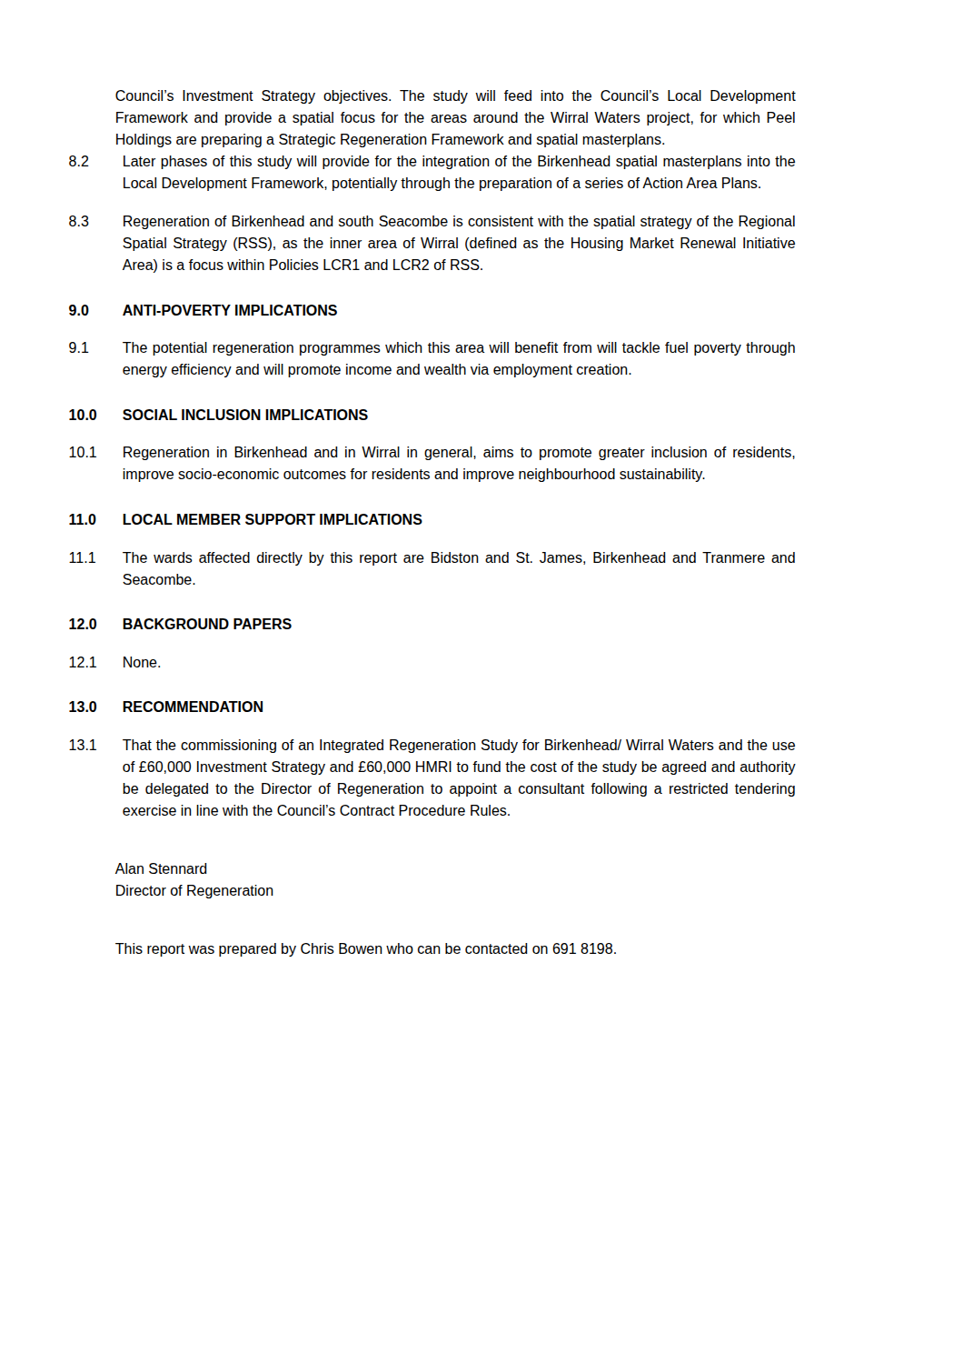Council’s Investment Strategy objectives. The study will feed into the Council’s Local Development Framework and provide a spatial focus for the areas around the Wirral Waters project, for which Peel Holdings are preparing a Strategic Regeneration Framework and spatial masterplans.
8.2
Later phases of this study will provide for the integration of the Birkenhead spatial masterplans into the Local Development Framework, potentially through the preparation of a series of Action Area Plans.
8.3
Regeneration of Birkenhead and south Seacombe is consistent with the spatial strategy of the Regional Spatial Strategy (RSS), as the inner area of Wirral (defined as the Housing Market Renewal Initiative Area) is a focus within Policies LCR1 and LCR2 of RSS.
9.0 ANTI-POVERTY IMPLICATIONS
9.1
The potential regeneration programmes which this area will benefit from will tackle fuel poverty through energy efficiency and will promote income and wealth via employment creation.
10.0 SOCIAL INCLUSION IMPLICATIONS
10.1
Regeneration in Birkenhead and in Wirral in general, aims to promote greater inclusion of residents, improve socio-economic outcomes for residents and improve neighbourhood sustainability.
11.0 LOCAL MEMBER SUPPORT IMPLICATIONS
11.1
The wards affected directly by this report are Bidston and St. James, Birkenhead and Tranmere and Seacombe.
12.0 BACKGROUND PAPERS
12.1
None.
13.0 RECOMMENDATION
13.1
That the commissioning of an Integrated Regeneration Study for Birkenhead/ Wirral Waters and the use of £60,000 Investment Strategy and £60,000 HMRI to fund the cost of the study be agreed and authority be delegated to the Director of Regeneration to appoint a consultant following a restricted tendering exercise in line with the Council’s Contract Procedure Rules.
Alan Stennard
Director of Regeneration
This report was prepared by Chris Bowen who can be contacted on 691 8198.